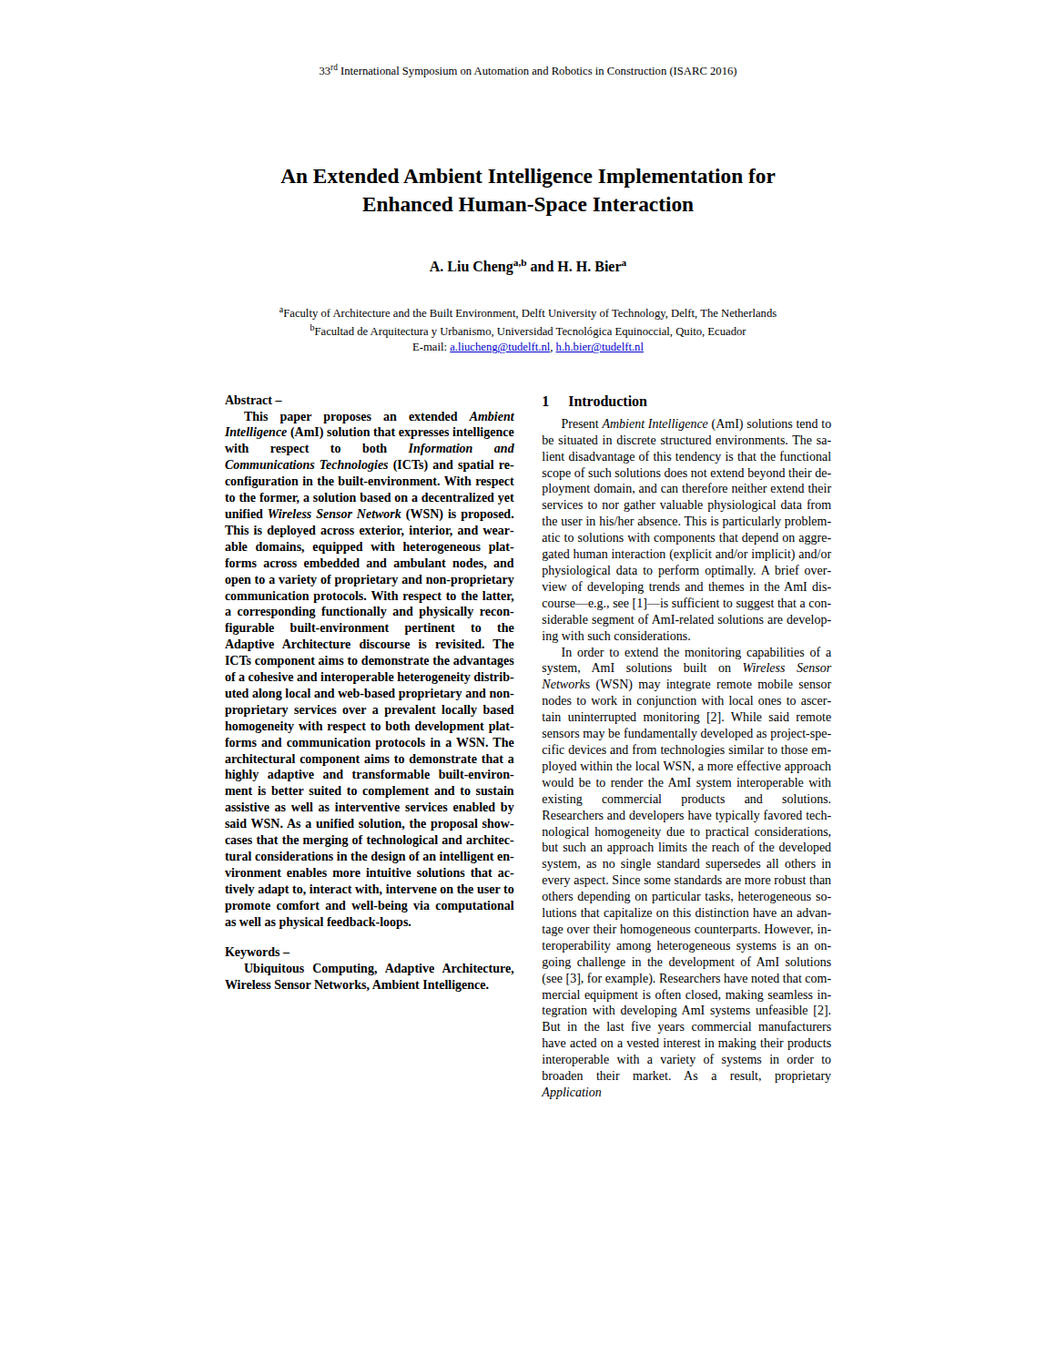33rd International Symposium on Automation and Robotics in Construction (ISARC 2016)
An Extended Ambient Intelligence Implementation for Enhanced Human-Space Interaction
A. Liu Chenga,b and H. H. Biera
aFaculty of Architecture and the Built Environment, Delft University of Technology, Delft, The Netherlands
bFacultad de Arquitectura y Urbanismo, Universidad Tecnológica Equinoccial, Quito, Ecuador
E-mail: a.liucheng@tudelft.nl, h.h.bier@tudelft.nl
Abstract –
This paper proposes an extended Ambient Intelligence (AmI) solution that expresses intelligence with respect to both Information and Communications Technologies (ICTs) and spatial reconfiguration in the built-environment. With respect to the former, a solution based on a decentralized yet unified Wireless Sensor Network (WSN) is proposed. This is deployed across exterior, interior, and wearable domains, equipped with heterogeneous platforms across embedded and ambulant nodes, and open to a variety of proprietary and non-proprietary communication protocols. With respect to the latter, a corresponding functionally and physically reconfigurable built-environment pertinent to the Adaptive Architecture discourse is revisited. The ICTs component aims to demonstrate the advantages of a cohesive and interoperable heterogeneity distributed along local and web-based proprietary and non-proprietary services over a prevalent locally based homogeneity with respect to both development platforms and communication protocols in a WSN. The architectural component aims to demonstrate that a highly adaptive and transformable built-environment is better suited to complement and to sustain assistive as well as interventive services enabled by said WSN. As a unified solution, the proposal showcases that the merging of technological and architectural considerations in the design of an intelligent environment enables more intuitive solutions that actively adapt to, interact with, intervene on the user to promote comfort and well-being via computational as well as physical feedback-loops.
Keywords –
Ubiquitous Computing, Adaptive Architecture, Wireless Sensor Networks, Ambient Intelligence.
1 Introduction
Present Ambient Intelligence (AmI) solutions tend to be situated in discrete structured environments. The salient disadvantage of this tendency is that the functional scope of such solutions does not extend beyond their deployment domain, and can therefore neither extend their services to nor gather valuable physiological data from the user in his/her absence. This is particularly problematic to solutions with components that depend on aggregated human interaction (explicit and/or implicit) and/or physiological data to perform optimally. A brief overview of developing trends and themes in the AmI discourse—e.g., see [1]—is sufficient to suggest that a considerable segment of AmI-related solutions are developing with such considerations.
In order to extend the monitoring capabilities of a system, AmI solutions built on Wireless Sensor Networks (WSN) may integrate remote mobile sensor nodes to work in conjunction with local ones to ascertain uninterrupted monitoring [2]. While said remote sensors may be fundamentally developed as project-specific devices and from technologies similar to those employed within the local WSN, a more effective approach would be to render the AmI system interoperable with existing commercial products and solutions. Researchers and developers have typically favored technological homogeneity due to practical considerations, but such an approach limits the reach of the developed system, as no single standard supersedes all others in every aspect. Since some standards are more robust than others depending on particular tasks, heterogeneous solutions that capitalize on this distinction have an advantage over their homogeneous counterparts. However, interoperability among heterogeneous systems is an on-going challenge in the development of AmI solutions (see [3], for example). Researchers have noted that commercial equipment is often closed, making seamless integration with developing AmI systems unfeasible [2]. But in the last five years commercial manufacturers have acted on a vested interest in making their products interoperable with a variety of systems in order to broaden their market. As a result, proprietary Application